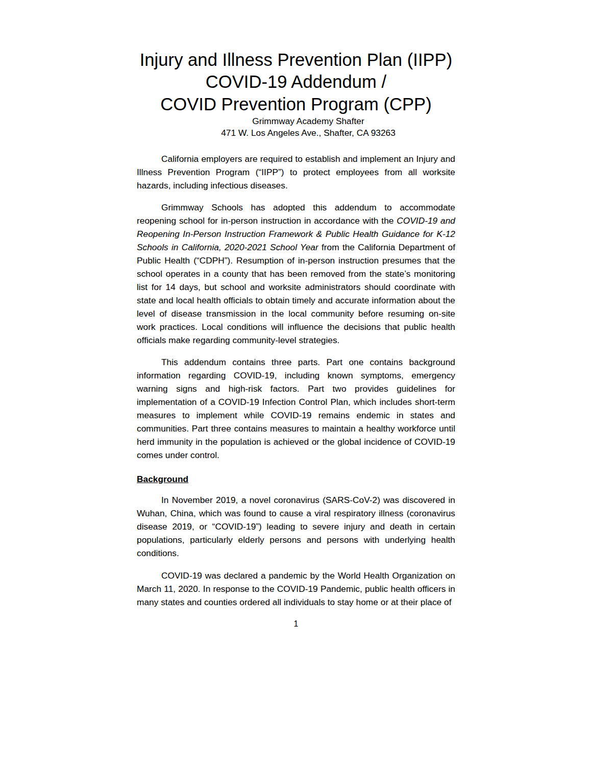Injury and Illness Prevention Plan (IIPP)
COVID-19 Addendum /
COVID Prevention Program (CPP)
Grimmway Academy Shafter 471 W. Los Angeles Ave., Shafter, CA 93263
California employers are required to establish and implement an Injury and Illness Prevention Program (“IIPP”) to protect employees from all worksite hazards, including infectious diseases.
Grimmway Schools has adopted this addendum to accommodate reopening school for in-person instruction in accordance with the COVID-19 and Reopening In-Person Instruction Framework & Public Health Guidance for K-12 Schools in California, 2020-2021 School Year from the California Department of Public Health (“CDPH”). Resumption of in-person instruction presumes that the school operates in a county that has been removed from the state’s monitoring list for 14 days, but school and worksite administrators should coordinate with state and local health officials to obtain timely and accurate information about the level of disease transmission in the local community before resuming on-site work practices. Local conditions will influence the decisions that public health officials make regarding community-level strategies.
This addendum contains three parts. Part one contains background information regarding COVID-19, including known symptoms, emergency warning signs and high-risk factors. Part two provides guidelines for implementation of a COVID-19 Infection Control Plan, which includes short-term measures to implement while COVID-19 remains endemic in states and communities. Part three contains measures to maintain a healthy workforce until herd immunity in the population is achieved or the global incidence of COVID-19 comes under control.
Background
In November 2019, a novel coronavirus (SARS-CoV-2) was discovered in Wuhan, China, which was found to cause a viral respiratory illness (coronavirus disease 2019, or “COVID-19”) leading to severe injury and death in certain populations, particularly elderly persons and persons with underlying health conditions.
COVID-19 was declared a pandemic by the World Health Organization on March 11, 2020. In response to the COVID-19 Pandemic, public health officers in many states and counties ordered all individuals to stay home or at their place of
1